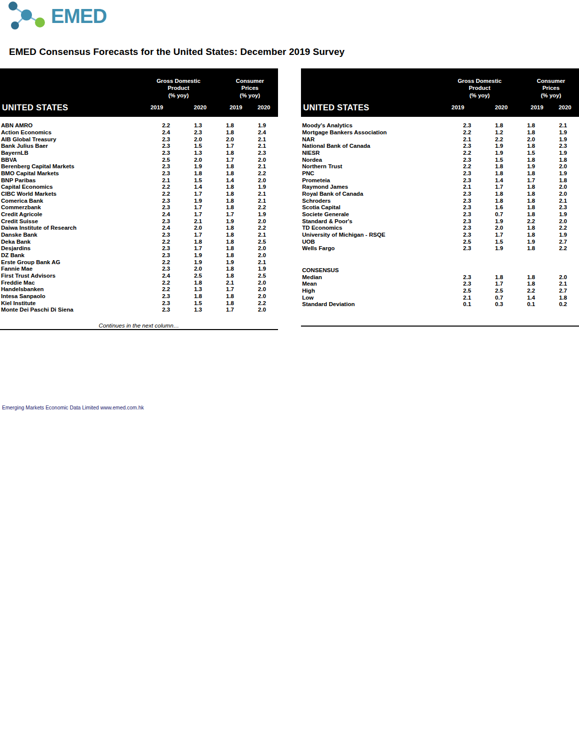EMED
EMED Consensus Forecasts for the United States: December 2019 Survey
| / / UNITED STATES / Gross Domestic Product (% yoy) / Consumer Prices (% yoy) / / 2019 / 2020 / 2019 / 2020 / / / / ABN AMRO / 2.2 / 1.3 / 1.8 / 1.9 / / Action Economics / 2.4 / 2.3 / 1.8 / 2.4 / / AIB Global Treasury / 2.3 / 2.0 / 2.0 / 2.1 / / Bank Julius Baer / 2.3 / 1.5 / 1.7 / 2.1 / / BayernLB / 2.3 / 1.3 / 1.8 / 2.3 / / BBVA / 2.5 / 2.0 / 1.7 / 2.0 / / Berenberg Capital Markets / 2.3 / 1.9 / 1.8 / 2.1 / / BMO Capital Markets / 2.3 / 1.8 / 1.8 / 2.2 / / BNP Paribas / 2.1 / 1.5 / 1.4 / 2.0 / / Capital Economics / 2.2 / 1.4 / 1.8 / 1.9 / / CIBC World Markets / 2.2 / 1.7 / 1.8 / 2.1 / / Comerica Bank / 2.3 / 1.9 / 1.8 / 2.1 / / Commerzbank / 2.3 / 1.7 / 1.8 / 2.2 / / Credit Agricole / 2.4 / 1.7 / 1.7 / 1.9 / / Credit Suisse / 2.3 / 2.1 / 1.9 / 2.0 / / Daiwa Institute of Research / 2.4 / 2.0 / 1.8 / 2.2 / / Danske Bank / 2.3 / 1.7 / 1.8 / 2.1 / / Deka Bank / 2.2 / 1.8 / 1.8 / 2.5 / / Desjardins / 2.3 / 1.7 / 1.8 / 2.0 / / DZ Bank / 2.3 / 1.9 / 1.8 / 2.0 / / Erste Group Bank AG / 2.2 / 1.9 / 1.9 / 2.1 / / Fannie Mae / 2.3 / 2.0 / 1.8 / 1.9 / / First Trust Advisors / 2.4 / 2.5 / 1.8 / 2.5 / / Freddie Mac / 2.2 / 1.8 / 2.1 / 2.0 / / Handelsbanken / 2.2 / 1.3 / 1.7 / 2.0 / / Intesa Sanpaolo / 2.3 / 1.8 / 1.8 / 2.0 / / Kiel Institute / 2.3 / 1.5 / 1.8 / 2.2 / / Monte Dei Paschi Di Siena / 2.3 / 1.3 / 1.7 / 2.0 / / Continues in the next column… / / | | / / UNITED STATES / Gross Domestic Product (% yoy) / Consumer Prices (% yoy) / / 2019 / 2020 / 2019 / 2020 / / / / Moody's Analytics / 2.3 / 1.8 / 1.8 / 2.1 / / Mortgage Bankers Association / 2.2 / 1.2 / 1.8 / 1.9 / / NAR / 2.1 / 2.2 / 2.0 / 1.9 / / National Bank of Canada / 2.3 / 1.9 / 1.8 / 2.3 / / NIESR / 2.2 / 1.9 / 1.5 / 1.9 / / Nordea / 2.3 / 1.5 / 1.8 / 1.8 / / Northern Trust / 2.2 / 1.8 / 1.9 / 2.0 / / PNC / 2.3 / 1.8 / 1.8 / 1.9 / / Prometeia / 2.3 / 1.4 / 1.7 / 1.8 / / Raymond James / 2.1 / 1.7 / 1.8 / 2.0 / / Royal Bank of Canada / 2.3 / 1.8 / 1.8 / 2.0 / / Schroders / 2.3 / 1.8 / 1.8 / 2.1 / / Scotia Capital / 2.3 / 1.6 / 1.8 / 2.3 / / Societe Generale / 2.3 / 0.7 / 1.8 / 1.9 / / Standard & Poor's / 2.3 / 1.9 / 2.2 / 2.0 / / TD Economics / 2.3 / 2.0 / 1.8 / 2.2 / / University of Michigan - RSQE / 2.3 / 1.7 / 1.8 / 1.9 / / UOB / 2.5 / 1.5 / 1.9 / 2.7 / / Wells Fargo / 2.3 / 1.9 / 1.8 / 2.2 / / CONSENSUS / / / / / / Median / 2.3 / 1.8 / 1.8 / 2.0 / / Mean / 2.3 / 1.7 / 1.8 / 2.1 / / High / 2.5 / 2.5 / 2.2 / 2.7 / / Low / 2.1 / 0.7 / 1.4 / 1.8 / / Standard Deviation / 0.1 / 0.3 / 0.1 / 0.2 / / |
Emerging Markets Economic Data Limited www.emed.com.hk